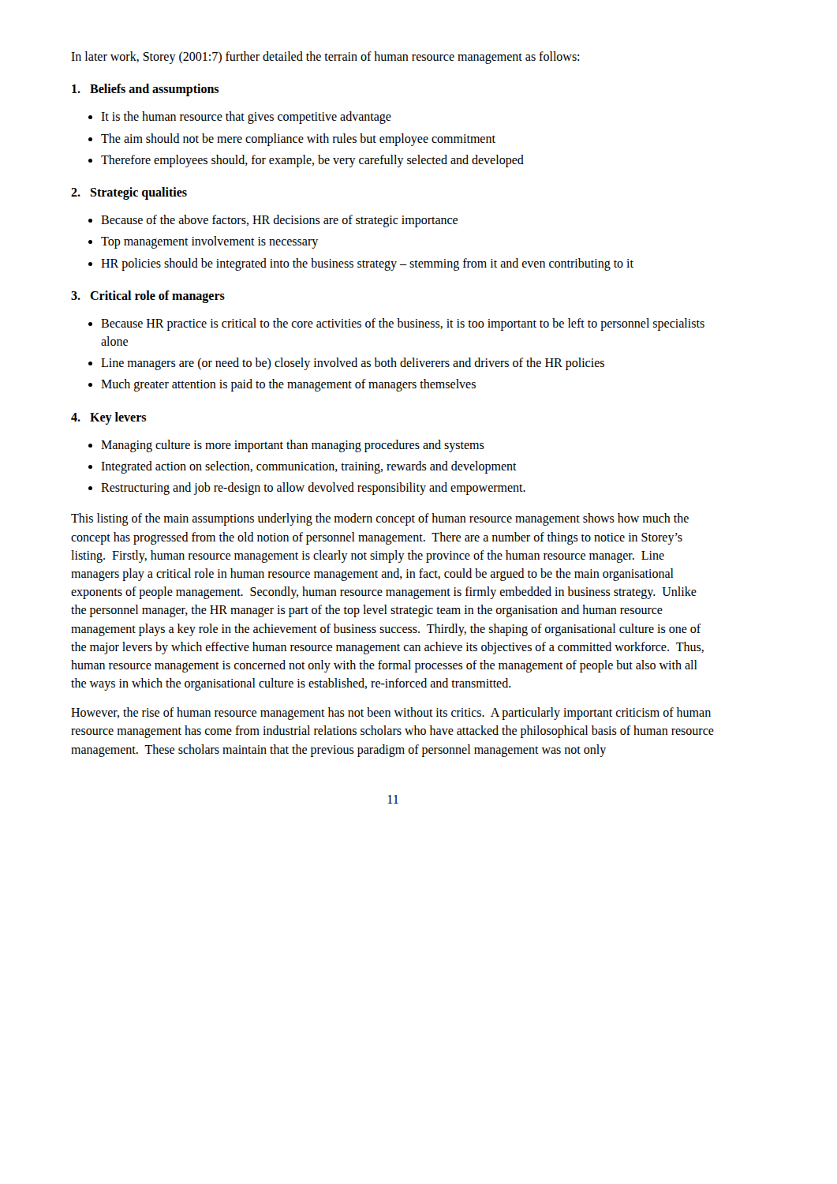In later work, Storey (2001:7) further detailed the terrain of human resource management as follows:
1. Beliefs and assumptions
It is the human resource that gives competitive advantage
The aim should not be mere compliance with rules but employee commitment
Therefore employees should, for example, be very carefully selected and developed
2. Strategic qualities
Because of the above factors, HR decisions are of strategic importance
Top management involvement is necessary
HR policies should be integrated into the business strategy – stemming from it and even contributing to it
3. Critical role of managers
Because HR practice is critical to the core activities of the business, it is too important to be left to personnel specialists alone
Line managers are (or need to be) closely involved as both deliverers and drivers of the HR policies
Much greater attention is paid to the management of managers themselves
4. Key levers
Managing culture is more important than managing procedures and systems
Integrated action on selection, communication, training, rewards and development
Restructuring and job re-design to allow devolved responsibility and empowerment.
This listing of the main assumptions underlying the modern concept of human resource management shows how much the concept has progressed from the old notion of personnel management. There are a number of things to notice in Storey’s listing. Firstly, human resource management is clearly not simply the province of the human resource manager. Line managers play a critical role in human resource management and, in fact, could be argued to be the main organisational exponents of people management. Secondly, human resource management is firmly embedded in business strategy. Unlike the personnel manager, the HR manager is part of the top level strategic team in the organisation and human resource management plays a key role in the achievement of business success. Thirdly, the shaping of organisational culture is one of the major levers by which effective human resource management can achieve its objectives of a committed workforce. Thus, human resource management is concerned not only with the formal processes of the management of people but also with all the ways in which the organisational culture is established, re-inforced and transmitted.
However, the rise of human resource management has not been without its critics. A particularly important criticism of human resource management has come from industrial relations scholars who have attacked the philosophical basis of human resource management. These scholars maintain that the previous paradigm of personnel management was not only
11